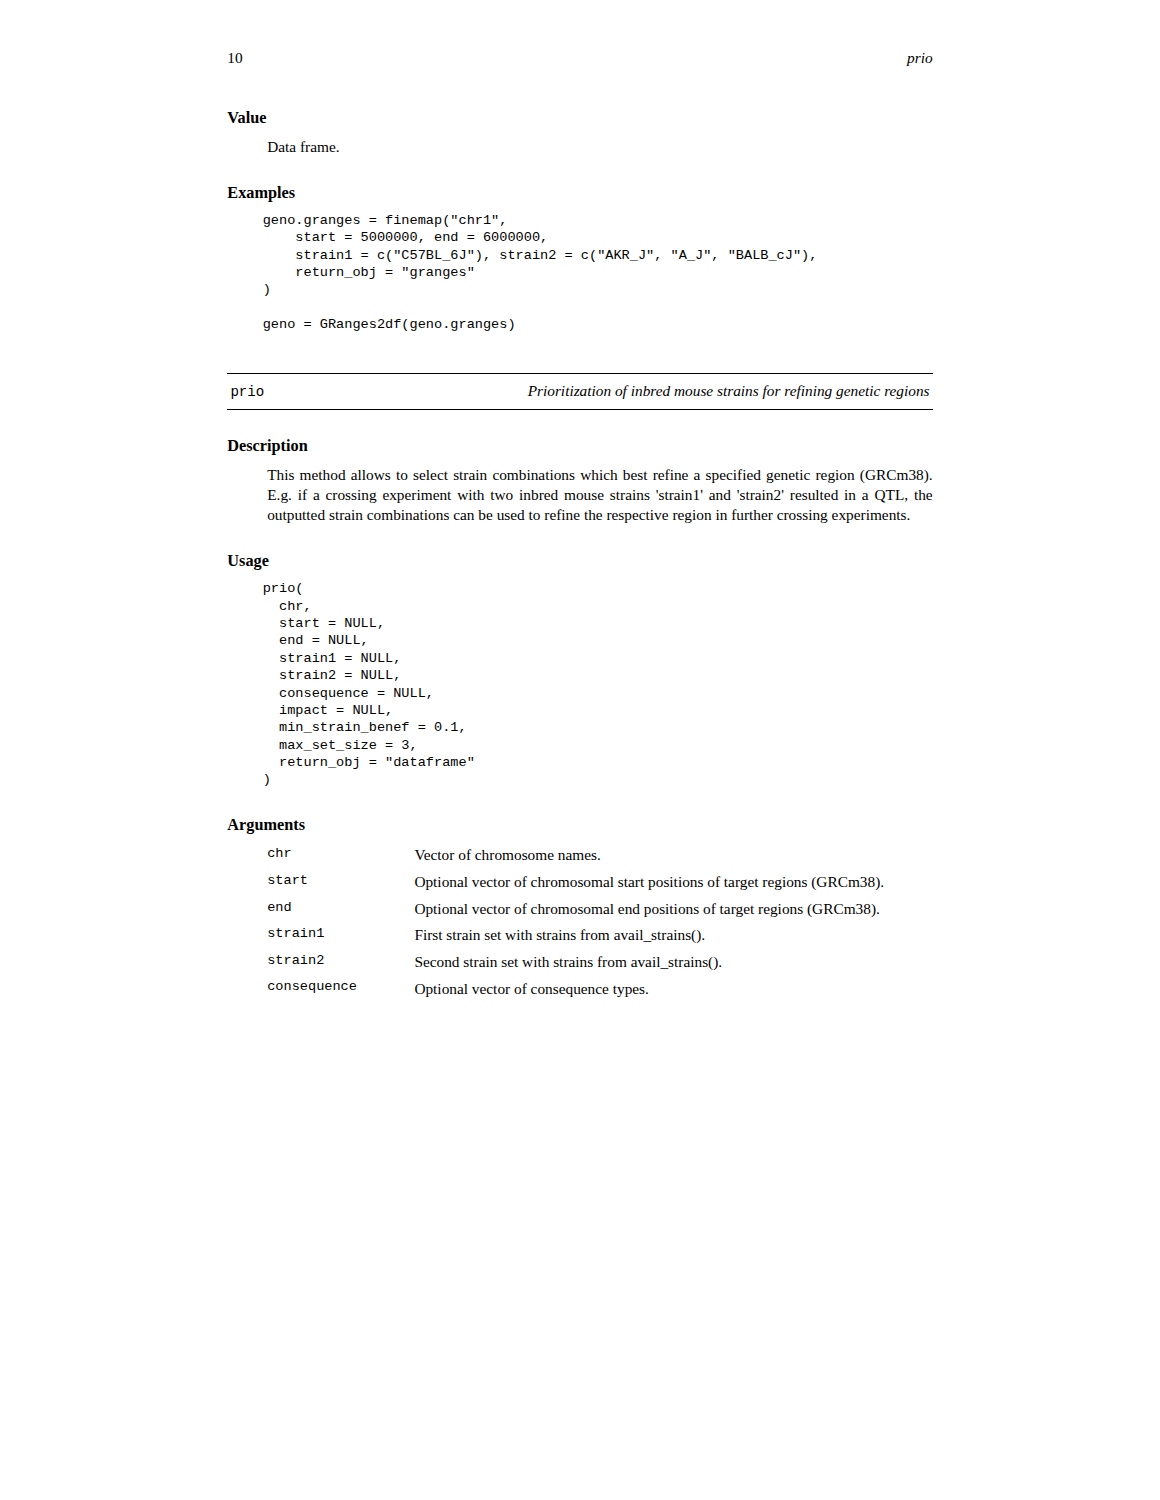10 prio
Value
Data frame.
Examples
geno.granges = finemap("chr1",
    start = 5000000, end = 6000000,
    strain1 = c("C57BL_6J"), strain2 = c("AKR_J", "A_J", "BALB_cJ"),
    return_obj = "granges"
)

geno = GRanges2df(geno.granges)
prio Prioritization of inbred mouse strains for refining genetic regions
Description
This method allows to select strain combinations which best refine a specified genetic region (GRCm38). E.g. if a crossing experiment with two inbred mouse strains 'strain1' and 'strain2' resulted in a QTL, the outputted strain combinations can be used to refine the respective region in further crossing experiments.
Usage
prio(
  chr,
  start = NULL,
  end = NULL,
  strain1 = NULL,
  strain2 = NULL,
  consequence = NULL,
  impact = NULL,
  min_strain_benef = 0.1,
  max_set_size = 3,
  return_obj = "dataframe"
)
Arguments
chr
Vector of chromosome names.
start
Optional vector of chromosomal start positions of target regions (GRCm38).
end
Optional vector of chromosomal end positions of target regions (GRCm38).
strain1
First strain set with strains from avail_strains().
strain2
Second strain set with strains from avail_strains().
consequence
Optional vector of consequence types.